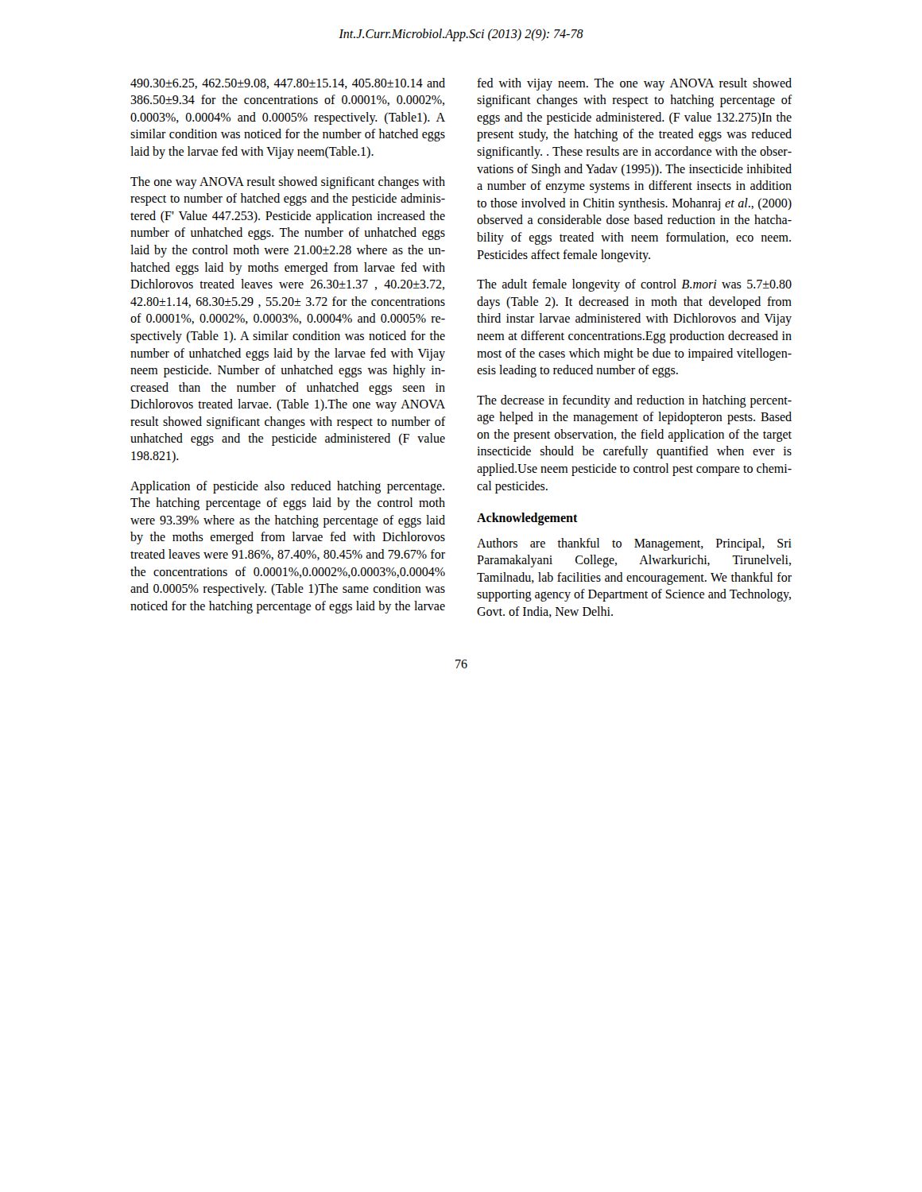Int.J.Curr.Microbiol.App.Sci (2013) 2(9): 74-78
490.30±6.25, 462.50±9.08, 447.80±15.14, 405.80±10.14 and 386.50±9.34 for the concentrations of 0.0001%, 0.0002%, 0.0003%, 0.0004% and 0.0005% respectively. (Table1). A similar condition was noticed for the number of hatched eggs laid by the larvae fed with Vijay neem(Table.1).
The one way ANOVA result showed significant changes with respect to number of hatched eggs and the pesticide administered (F' Value 447.253). Pesticide application increased the number of unhatched eggs. The number of unhatched eggs laid by the control moth were 21.00±2.28 where as the unhatched eggs laid by moths emerged from larvae fed with Dichlorovos treated leaves were 26.30±1.37 , 40.20±3.72, 42.80±1.14, 68.30±5.29 , 55.20± 3.72 for the concentrations of 0.0001%, 0.0002%, 0.0003%, 0.0004% and 0.0005% respectively (Table 1). A similar condition was noticed for the number of unhatched eggs laid by the larvae fed with Vijay neem pesticide. Number of unhatched eggs was highly increased than the number of unhatched eggs seen in Dichlorovos treated larvae. (Table 1).The one way ANOVA result showed significant changes with respect to number of unhatched eggs and the pesticide administered (F value 198.821).
Application of pesticide also reduced hatching percentage. The hatching percentage of eggs laid by the control moth were 93.39% where as the hatching percentage of eggs laid by the moths emerged from larvae fed with Dichlorovos treated leaves were 91.86%, 87.40%, 80.45% and 79.67% for the concentrations of 0.0001%,0.0002%,0.0003%,0.0004% and 0.0005% respectively. (Table 1)The same condition was noticed for the hatching percentage of eggs laid by the larvae fed with vijay neem. The one way ANOVA result showed significant changes with respect to hatching percentage of eggs and the pesticide administered. (F value 132.275)In the present study, the hatching of the treated eggs was reduced significantly. . These results are in accordance with the observations of Singh and Yadav (1995)). The insecticide inhibited a number of enzyme systems in different insects in addition to those involved in Chitin synthesis. Mohanraj et al., (2000) observed a considerable dose based reduction in the hatchability of eggs treated with neem formulation, eco neem. Pesticides affect female longevity.
The adult female longevity of control B.mori was 5.7±0.80 days (Table 2). It decreased in moth that developed from third instar larvae administered with Dichlorovos and Vijay neem at different concentrations.Egg production decreased in most of the cases which might be due to impaired vitellogenesis leading to reduced number of eggs.
The decrease in fecundity and reduction in hatching percentage helped in the management of lepidopteron pests. Based on the present observation, the field application of the target insecticide should be carefully quantified when ever is applied.Use neem pesticide to control pest compare to chemical pesticides.
Acknowledgement
Authors are thankful to Management, Principal, Sri Paramakalyani College, Alwarkurichi, Tirunelveli, Tamilnadu, lab facilities and encouragement. We thankful for supporting agency of Department of Science and Technology, Govt. of India, New Delhi.
76